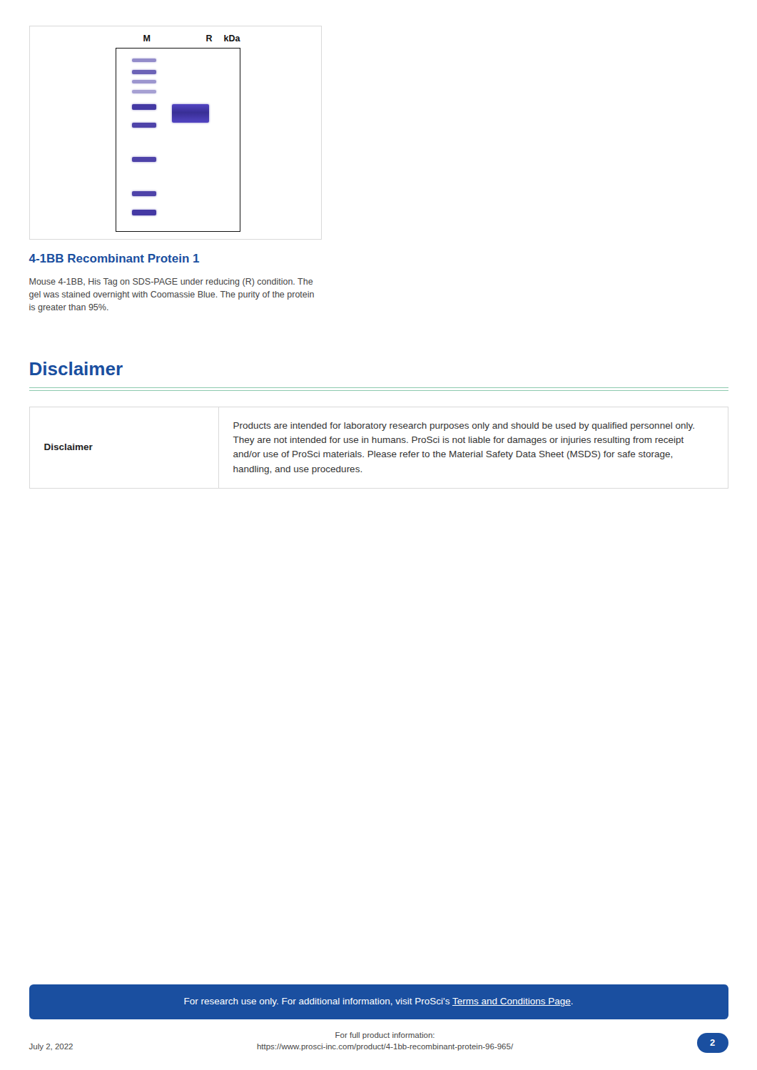kDa 116.0 66.2 45.0 35.0 25.0 18.4 14.4
MR
4-1BB Recombinant Protein 1
Mouse 4-1BB, His Tag on SDS-PAGE under reducing (R) condition. The gel was stained overnight with Coomassie Blue. The purity of the protein is greater than 95%.
Disclaimer
| Disclaimer | Products are intended for laboratory research purposes only and should be used by qualified personnel only. They are not intended for use in humans. ProSci is not liable for damages or injuries resulting from receipt and/or use of ProSci materials. Please refer to the Material Safety Data Sheet (MSDS) for safe storage, handling, and use procedures. |
For research use only. For additional information, visit ProSci's Terms and Conditions Page.
July 2, 2022
For full product information:
https://www.prosci-inc.com/product/4-1bb-recombinant-protein-96-965/
2